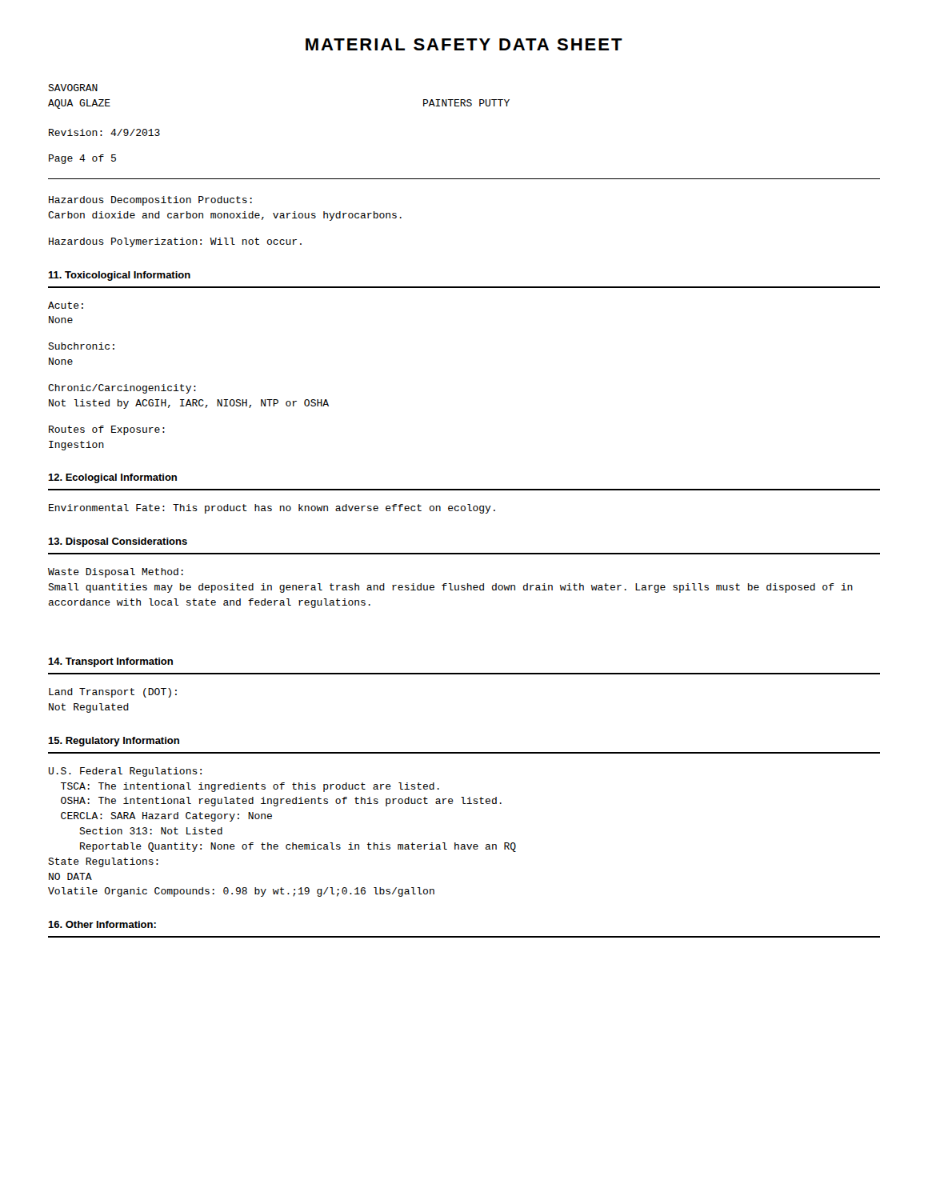MATERIAL SAFETY DATA SHEET
SAVOGRAN
AQUA GLAZE
PAINTERS PUTTY
Revision: 4/9/2013
Page 4 of 5
Hazardous Decomposition Products: Carbon dioxide and carbon monoxide, various hydrocarbons.
Hazardous Polymerization: Will not occur.
11. Toxicological Information
Acute: None
Subchronic: None
Chronic/Carcinogenicity: Not listed by ACGIH, IARC, NIOSH, NTP or OSHA
Routes of Exposure: Ingestion
12. Ecological Information
Environmental Fate: This product has no known adverse effect on ecology.
13. Disposal Considerations
Waste Disposal Method: Small quantities may be deposited in general trash and residue flushed down drain with water. Large spills must be disposed of in accordance with local state and federal regulations.
14. Transport Information
Land Transport (DOT): Not Regulated
15. Regulatory Information
U.S. Federal Regulations:
TSCA: The intentional ingredients of this product are listed.
OSHA: The intentional regulated ingredients of this product are listed.
CERCLA: SARA Hazard Category: None
Section 313: Not Listed
Reportable Quantity: None of the chemicals in this material have an RQ
State Regulations:
NO DATA
Volatile Organic Compounds: 0.98 by wt.;19 g/l;0.16 lbs/gallon
16. Other Information: